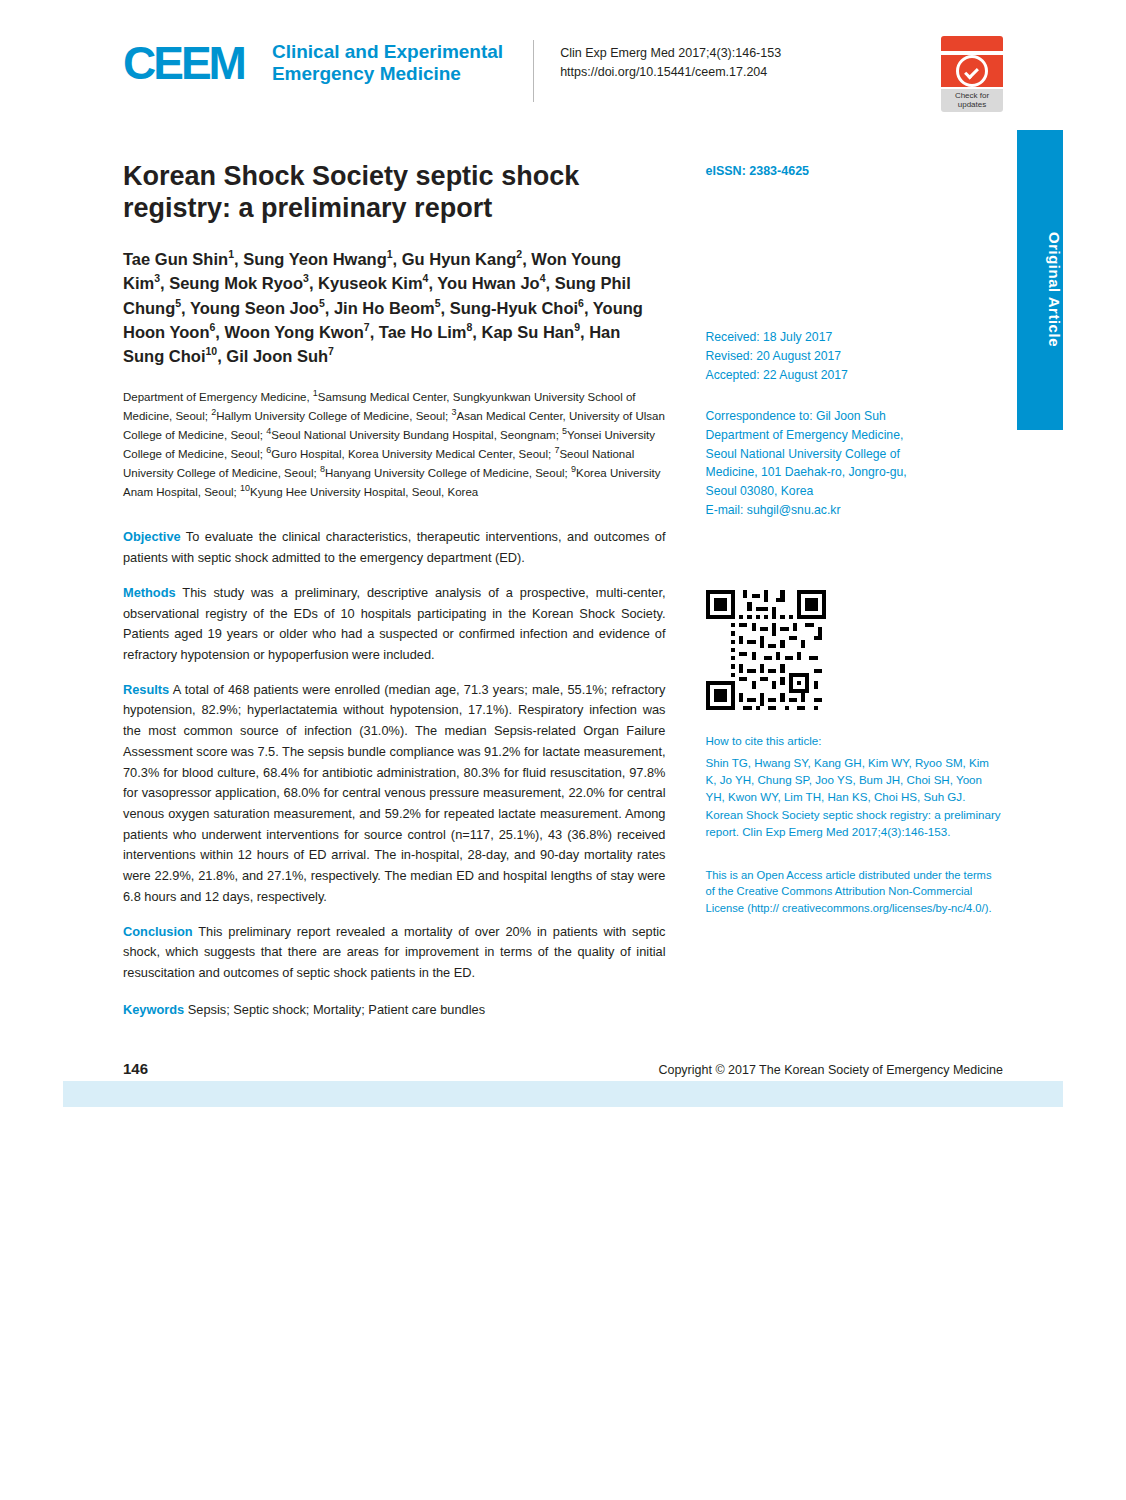CEEM
Clinical and Experimental
Emergency Medicine
Clin Exp Emerg Med 2017;4(3):146-153
https://doi.org/10.15441/ceem.17.204
Check for
updates
Original Article
Korean Shock Society septic shock registry: a preliminary report
Tae Gun Shin1, Sung Yeon Hwang1, Gu Hyun Kang2, Won Young Kim3, Seung Mok Ryoo3, Kyuseok Kim4, You Hwan Jo4, Sung Phil Chung5, Young Seon Joo5, Jin Ho Beom5, Sung-Hyuk Choi6, Young Hoon Yoon6, Woon Yong Kwon7, Tae Ho Lim8, Kap Su Han9, Han Sung Choi10, Gil Joon Suh7
Department of Emergency Medicine, 1Samsung Medical Center, Sungkyunkwan University School of Medicine, Seoul; 2Hallym University College of Medicine, Seoul; 3Asan Medical Center, University of Ulsan College of Medicine, Seoul; 4Seoul National University Bundang Hospital, Seongnam; 5Yonsei University College of Medicine, Seoul; 6Guro Hospital, Korea University Medical Center, Seoul; 7Seoul National University College of Medicine, Seoul; 8Hanyang University College of Medicine, Seoul; 9Korea University Anam Hospital, Seoul; 10Kyung Hee University Hospital, Seoul, Korea
Objective To evaluate the clinical characteristics, therapeutic interventions, and outcomes of patients with septic shock admitted to the emergency department (ED).
Methods This study was a preliminary, descriptive analysis of a prospective, multi-center, observational registry of the EDs of 10 hospitals participating in the Korean Shock Society. Patients aged 19 years or older who had a suspected or confirmed infection and evidence of refractory hypotension or hypoperfusion were included.
Results A total of 468 patients were enrolled (median age, 71.3 years; male, 55.1%; refractory hypotension, 82.9%; hyperlactatemia without hypotension, 17.1%). Respiratory infection was the most common source of infection (31.0%). The median Sepsis-related Organ Failure Assessment score was 7.5. The sepsis bundle compliance was 91.2% for lactate measurement, 70.3% for blood culture, 68.4% for antibiotic administration, 80.3% for fluid resuscitation, 97.8% for vasopressor application, 68.0% for central venous pressure measurement, 22.0% for central venous oxygen saturation measurement, and 59.2% for repeated lactate measurement. Among patients who underwent interventions for source control (n=117, 25.1%), 43 (36.8%) received interventions within 12 hours of ED arrival. The in-hospital, 28-day, and 90-day mortality rates were 22.9%, 21.8%, and 27.1%, respectively. The median ED and hospital lengths of stay were 6.8 hours and 12 days, respectively.
Conclusion This preliminary report revealed a mortality of over 20% in patients with septic shock, which suggests that there are areas for improvement in terms of the quality of initial resuscitation and outcomes of septic shock patients in the ED.
Keywords Sepsis; Septic shock; Mortality; Patient care bundles
eISSN: 2383-4625
Received: 18 July 2017
Revised: 20 August 2017
Accepted: 22 August 2017
Correspondence to: Gil Joon Suh
Department of Emergency Medicine,
Seoul National University College of
Medicine, 101 Daehak-ro, Jongro-gu,
Seoul 03080, Korea
E-mail: suhgil@snu.ac.kr
How to cite this article:
Shin TG, Hwang SY, Kang GH, Kim WY, Ryoo SM, Kim K, Jo YH, Chung SP, Joo YS, Bum JH, Choi SH, Yoon YH, Kwon WY, Lim TH, Han KS, Choi HS, Suh GJ. Korean Shock Society septic shock registry: a preliminary report. Clin Exp Emerg Med 2017;4(3):146-153.
This is an Open Access article distributed under the terms of the Creative Commons Attribution Non-Commercial License (http:// creativecommons.org/licenses/by-nc/4.0/).
146
Copyright © 2017 The Korean Society of Emergency Medicine